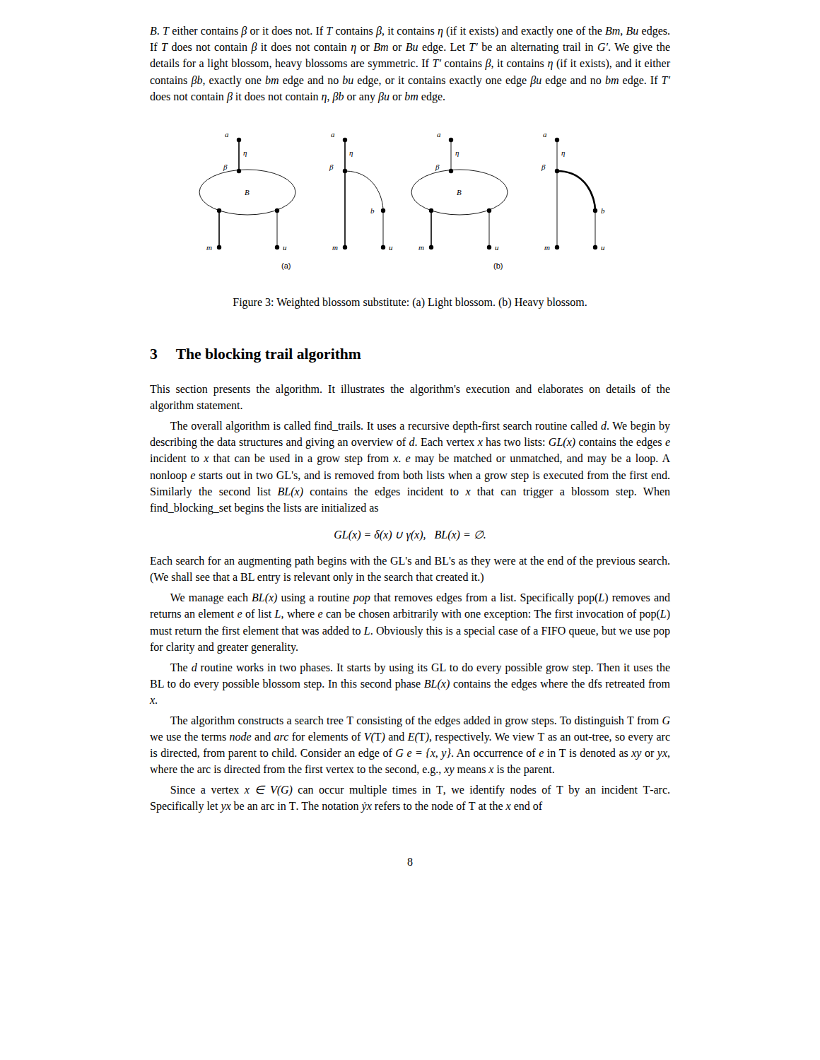B. T either contains β or it does not. If T contains β, it contains η (if it exists) and exactly one of the Bm, Bu edges. If T does not contain β it does not contain η or Bm or Bu edge. Let T′ be an alternating trail in G′. We give the details for a light blossom, heavy blossoms are symmetric. If T′ contains β, it contains η (if it exists), and it either contains βb, exactly one bm edge and no bu edge, or it contains exactly one edge βu edge and no bm edge. If T′ does not contain β it does not contain η, βb or any βu or bm edge.
a η β B m u a η β m b u (a) a η β B m u a η β m b u (b)
Figure 3: Weighted blossom substitute: (a) Light blossom. (b) Heavy blossom.
3 The blocking trail algorithm
This section presents the algorithm. It illustrates the algorithm's execution and elaborates on details of the algorithm statement.
The overall algorithm is called find_trails. It uses a recursive depth-first search routine called d. We begin by describing the data structures and giving an overview of d. Each vertex x has two lists: GL(x) contains the edges e incident to x that can be used in a grow step from x. e may be matched or unmatched, and may be a loop. A nonloop e starts out in two GL's, and is removed from both lists when a grow step is executed from the first end. Similarly the second list BL(x) contains the edges incident to x that can trigger a blossom step. When find_blocking_set begins the lists are initialized as
GL(x) = δ(x) ∪ γ(x), BL(x) = ∅.
Each search for an augmenting path begins with the GL's and BL's as they were at the end of the previous search. (We shall see that a BL entry is relevant only in the search that created it.)
We manage each BL(x) using a routine pop that removes edges from a list. Specifically pop(L) removes and returns an element e of list L, where e can be chosen arbitrarily with one exception: The first invocation of pop(L) must return the first element that was added to L. Obviously this is a special case of a FIFO queue, but we use pop for clarity and greater generality.
The d routine works in two phases. It starts by using its GL to do every possible grow step. Then it uses the BL to do every possible blossom step. In this second phase BL(x) contains the edges where the dfs retreated from x.
The algorithm constructs a search tree T consisting of the edges added in grow steps. To distinguish T from G we use the terms node and arc for elements of V(T) and E(T), respectively. We view T as an out-tree, so every arc is directed, from parent to child. Consider an edge of G e = {x, y}. An occurrence of e in T is denoted as xy or yx, where the arc is directed from the first vertex to the second, e.g., xy means x is the parent.
Since a vertex x ∈ V(G) can occur multiple times in T, we identify nodes of T by an incident T-arc. Specifically let yx be an arc in T. The notation ẏx refers to the node of T at the x end of
8